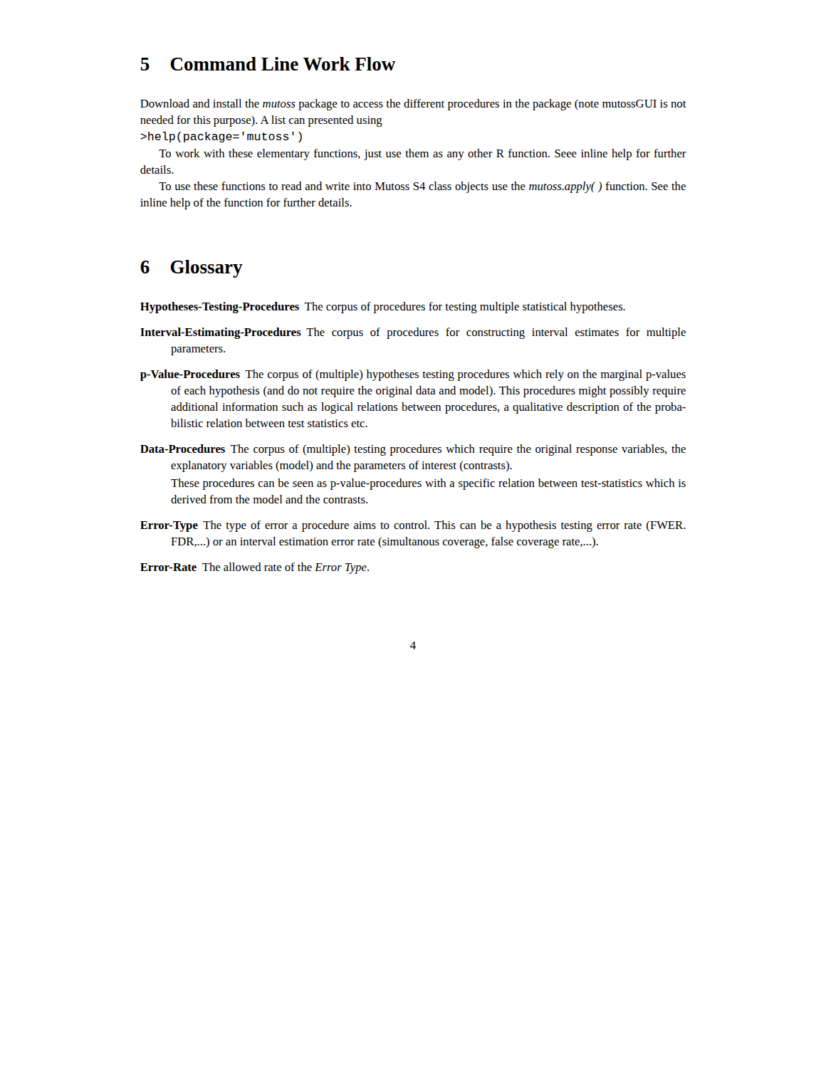5 Command Line Work Flow
Download and install the mutoss package to access the different procedures in the package (note mutossGUI is not needed for this purpose). A list can presented using
>help(package='mutoss')
To work with these elementary functions, just use them as any other R function. Seee inline help for further details.
To use these functions to read and write into Mutoss S4 class objects use the mutoss.apply( ) function. See the inline help of the function for further details.
6 Glossary
Hypotheses-Testing-Procedures
The corpus of procedures for testing multiple statistical hypotheses.
Interval-Estimating-Procedures
The corpus of procedures for constructing interval estimates for multiple parameters.
p-Value-Procedures
The corpus of (multiple) hypotheses testing procedures which rely on the marginal p-values of each hypothesis (and do not require the original data and model). This procedures might possibly require additional information such as logical relations between procedures, a qualitative description of the probabilistic relation between test statistics etc.
Data-Procedures
The corpus of (multiple) testing procedures which require the original response variables, the explanatory variables (model) and the parameters of interest (contrasts).
These procedures can be seen as p-value-procedures with a specific relation between test-statistics which is derived from the model and the contrasts.
Error-Type
The type of error a procedure aims to control. This can be a hypothesis testing error rate (FWER. FDR,...) or an interval estimation error rate (simultanous coverage, false coverage rate,...).
Error-Rate
The allowed rate of the Error Type.
4